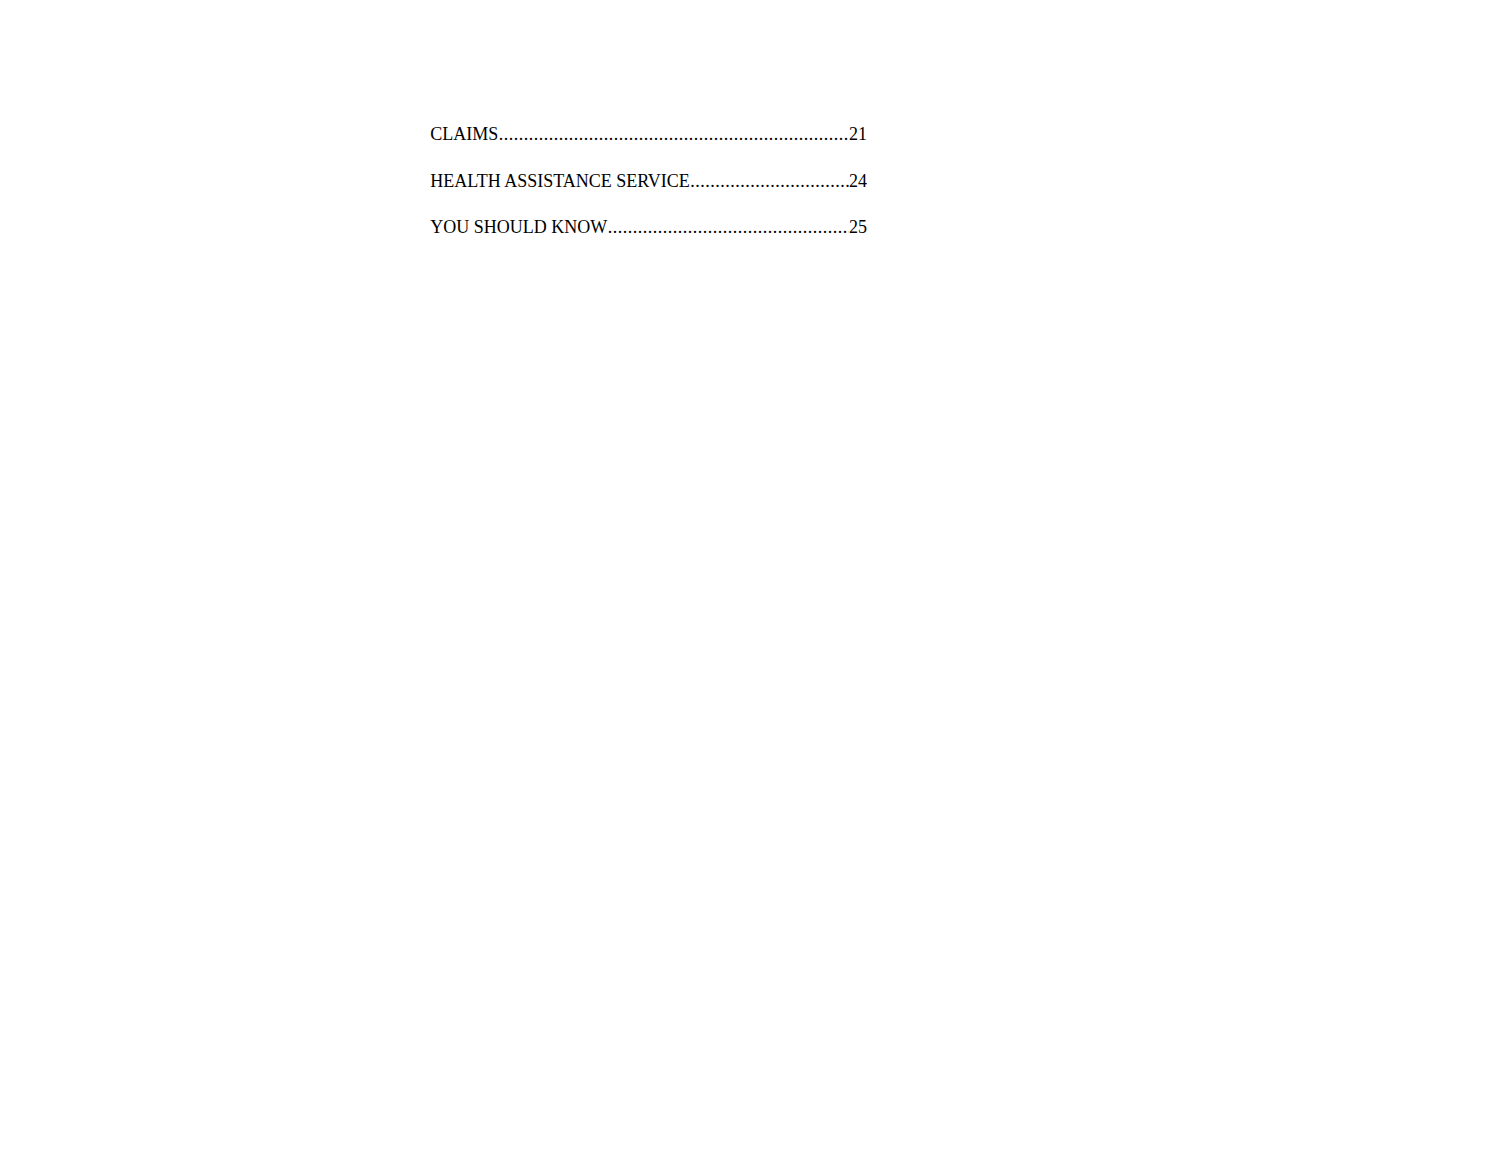CLAIMS ................................................................................................. 21
HEALTH ASSISTANCE SERVICE ....................................................... 24
YOU SHOULD KNOW ........................................................................... 25